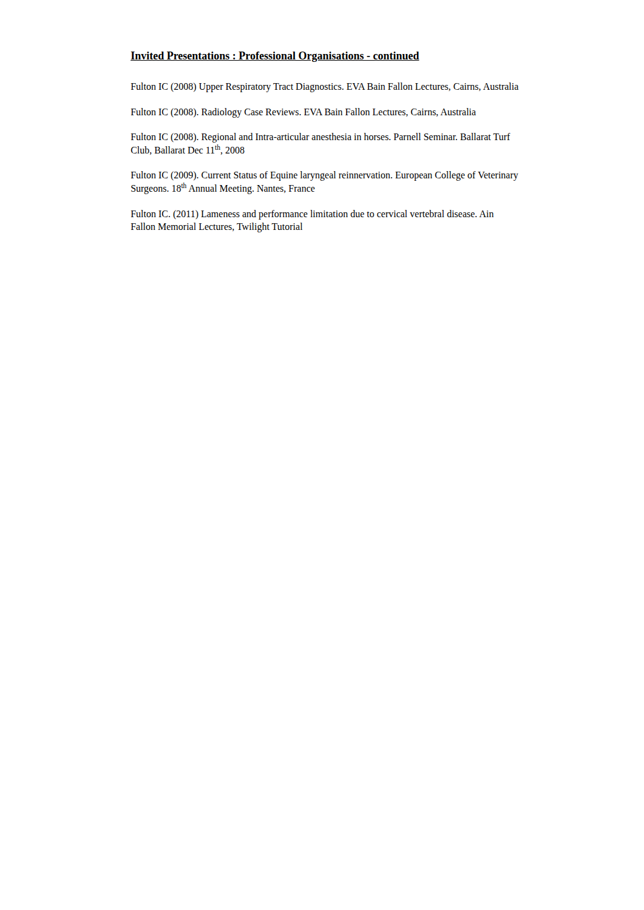Invited Presentations : Professional Organisations - continued
Fulton IC (2008) Upper Respiratory Tract Diagnostics. EVA Bain Fallon Lectures, Cairns, Australia
Fulton IC (2008). Radiology Case Reviews. EVA Bain Fallon Lectures, Cairns, Australia
Fulton IC (2008). Regional and Intra-articular anesthesia in horses. Parnell Seminar. Ballarat Turf Club, Ballarat Dec 11th, 2008
Fulton IC (2009). Current Status of Equine laryngeal reinnervation. European College of Veterinary Surgeons. 18th Annual Meeting. Nantes, France
Fulton IC. (2011) Lameness and performance limitation due to cervical vertebral disease. Ain Fallon Memorial Lectures, Twilight Tutorial